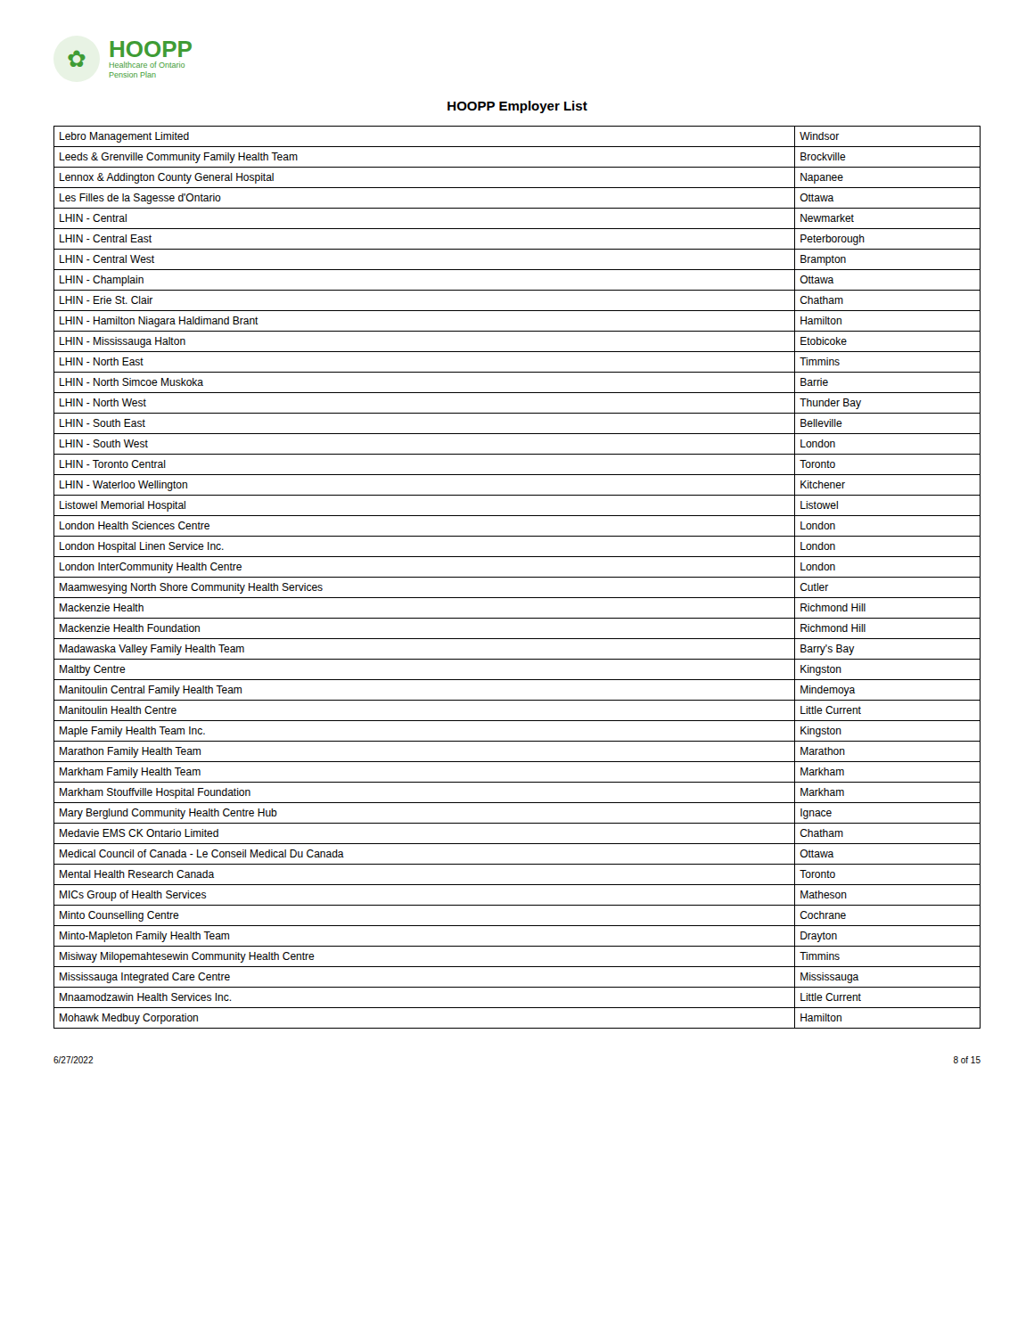✿
HOOPP
Healthcare of Ontario
Pension Plan
HOOPP Employer List
| Lebro Management Limited | Windsor |
| Leeds & Grenville Community Family Health Team | Brockville |
| Lennox & Addington County General Hospital | Napanee |
| Les Filles de la Sagesse d'Ontario | Ottawa |
| LHIN - Central | Newmarket |
| LHIN - Central East | Peterborough |
| LHIN - Central West | Brampton |
| LHIN - Champlain | Ottawa |
| LHIN - Erie St. Clair | Chatham |
| LHIN - Hamilton Niagara Haldimand Brant | Hamilton |
| LHIN - Mississauga Halton | Etobicoke |
| LHIN - North East | Timmins |
| LHIN - North Simcoe Muskoka | Barrie |
| LHIN - North West | Thunder Bay |
| LHIN - South East | Belleville |
| LHIN - South West | London |
| LHIN - Toronto Central | Toronto |
| LHIN - Waterloo Wellington | Kitchener |
| Listowel Memorial Hospital | Listowel |
| London Health Sciences Centre | London |
| London Hospital Linen Service Inc. | London |
| London InterCommunity Health Centre | London |
| Maamwesying North Shore Community Health Services | Cutler |
| Mackenzie Health | Richmond Hill |
| Mackenzie Health Foundation | Richmond Hill |
| Madawaska Valley Family Health Team | Barry's Bay |
| Maltby Centre | Kingston |
| Manitoulin Central Family Health Team | Mindemoya |
| Manitoulin Health Centre | Little Current |
| Maple Family Health Team Inc. | Kingston |
| Marathon Family Health Team | Marathon |
| Markham Family Health Team | Markham |
| Markham Stouffville Hospital Foundation | Markham |
| Mary Berglund Community Health Centre Hub | Ignace |
| Medavie EMS CK Ontario Limited | Chatham |
| Medical Council of Canada - Le Conseil Medical Du Canada | Ottawa |
| Mental Health Research Canada | Toronto |
| MICs Group of Health Services | Matheson |
| Minto Counselling Centre | Cochrane |
| Minto-Mapleton Family Health Team | Drayton |
| Misiway Milopemahtesewin Community Health Centre | Timmins |
| Mississauga Integrated Care Centre | Mississauga |
| Mnaamodzawin Health Services Inc. | Little Current |
| Mohawk Medbuy Corporation | Hamilton |
6/27/2022 8 of 15